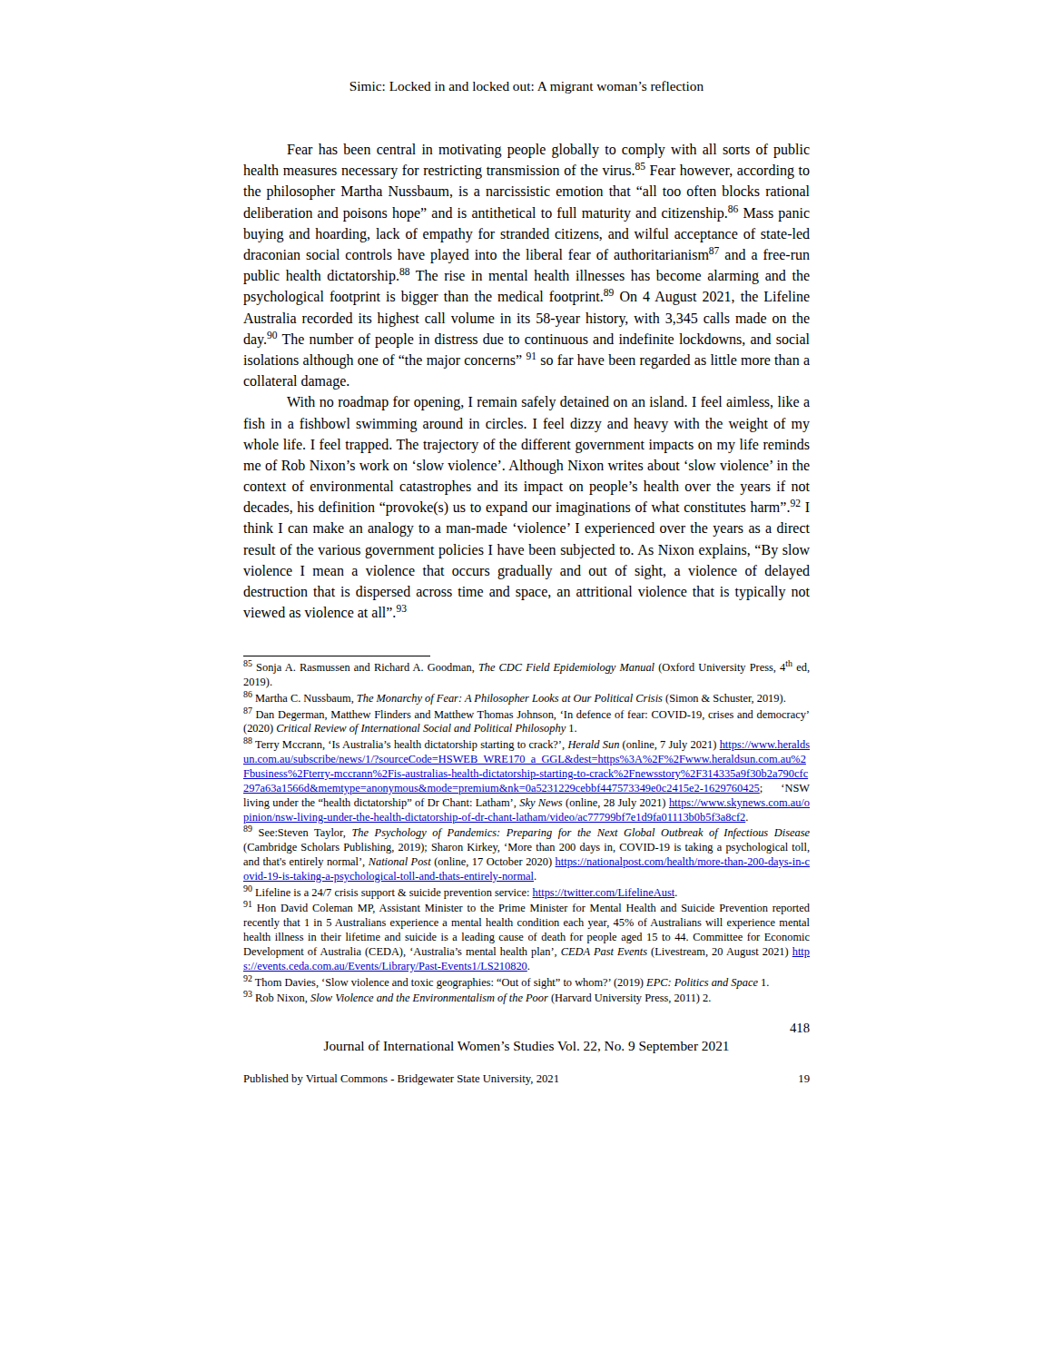Simic: Locked in and locked out: A migrant woman’s reflection
Fear has been central in motivating people globally to comply with all sorts of public health measures necessary for restricting transmission of the virus.85 Fear however, according to the philosopher Martha Nussbaum, is a narcissistic emotion that “all too often blocks rational deliberation and poisons hope” and is antithetical to full maturity and citizenship.86 Mass panic buying and hoarding, lack of empathy for stranded citizens, and wilful acceptance of state-led draconian social controls have played into the liberal fear of authoritarianism87 and a free-run public health dictatorship.88 The rise in mental health illnesses has become alarming and the psychological footprint is bigger than the medical footprint.89 On 4 August 2021, the Lifeline Australia recorded its highest call volume in its 58-year history, with 3,345 calls made on the day.90 The number of people in distress due to continuous and indefinite lockdowns, and social isolations although one of “the major concerns” 91 so far have been regarded as little more than a collateral damage.
With no roadmap for opening, I remain safely detained on an island. I feel aimless, like a fish in a fishbowl swimming around in circles. I feel dizzy and heavy with the weight of my whole life. I feel trapped. The trajectory of the different government impacts on my life reminds me of Rob Nixon’s work on ‘slow violence’. Although Nixon writes about ‘slow violence’ in the context of environmental catastrophes and its impact on people’s health over the years if not decades, his definition “provoke(s) us to expand our imaginations of what constitutes harm”.92 I think I can make an analogy to a man-made ‘violence’ I experienced over the years as a direct result of the various government policies I have been subjected to. As Nixon explains, “By slow violence I mean a violence that occurs gradually and out of sight, a violence of delayed destruction that is dispersed across time and space, an attritional violence that is typically not viewed as violence at all”.93
85 Sonja A. Rasmussen and Richard A. Goodman, The CDC Field Epidemiology Manual (Oxford University Press, 4th ed, 2019).
86 Martha C. Nussbaum, The Monarchy of Fear: A Philosopher Looks at Our Political Crisis (Simon & Schuster, 2019).
87 Dan Degerman, Matthew Flinders and Matthew Thomas Johnson, ‘In defence of fear: COVID-19, crises and democracy’ (2020) Critical Review of International Social and Political Philosophy 1.
88 Terry Mccrann, ‘Is Australia’s health dictatorship starting to crack?’, Herald Sun (online, 7 July 2021) https://www.heraldsun.com.au/subscribe/news/1/?sourceCode=HSWEB_WRE170_a_GGL&dest=https%3A%2F%2Fwww.heraldsun.com.au%2Fbusiness%2Fterry-mccrann%2Fis-australias-health-dictatorship-starting-to-crack%2Fnewsstory%2F314335a9f30b2a790cfc297a63a1566d&memtype=anonymous&mode=premium&nk=0a5231229cebbf447573349e0c2415e2-1629760425; ‘NSW living under the “health dictatorship” of Dr Chant: Latham’, Sky News (online, 28 July 2021) https://www.skynews.com.au/opinion/nsw-living-under-the-health-dictatorship-of-dr-chant-latham/video/ac77799bf7e1d9fa01113b0b5f3a8cf2.
89 See:Steven Taylor, The Psychology of Pandemics: Preparing for the Next Global Outbreak of Infectious Disease (Cambridge Scholars Publishing, 2019); Sharon Kirkey, ‘More than 200 days in, COVID-19 is taking a psychological toll, and that's entirely normal’, National Post (online, 17 October 2020) https://nationalpost.com/health/more-than-200-days-in-covid-19-is-taking-a-psychological-toll-and-thats-entirely-normal.
90 Lifeline is a 24/7 crisis support & suicide prevention service: https://twitter.com/LifelineAust.
91 Hon David Coleman MP, Assistant Minister to the Prime Minister for Mental Health and Suicide Prevention reported recently that 1 in 5 Australians experience a mental health condition each year, 45% of Australians will experience mental health illness in their lifetime and suicide is a leading cause of death for people aged 15 to 44. Committee for Economic Development of Australia (CEDA), ‘Australia’s mental health plan’, CEDA Past Events (Livestream, 20 August 2021) https://events.ceda.com.au/Events/Library/Past-Events1/LS210820.
92 Thom Davies, ‘Slow violence and toxic geographies: “Out of sight” to whom?’ (2019) EPC: Politics and Space 1.
93 Rob Nixon, Slow Violence and the Environmentalism of the Poor (Harvard University Press, 2011) 2.
418
Journal of International Women’s Studies Vol. 22, No. 9 September 2021
Published by Virtual Commons - Bridgewater State University, 2021
19